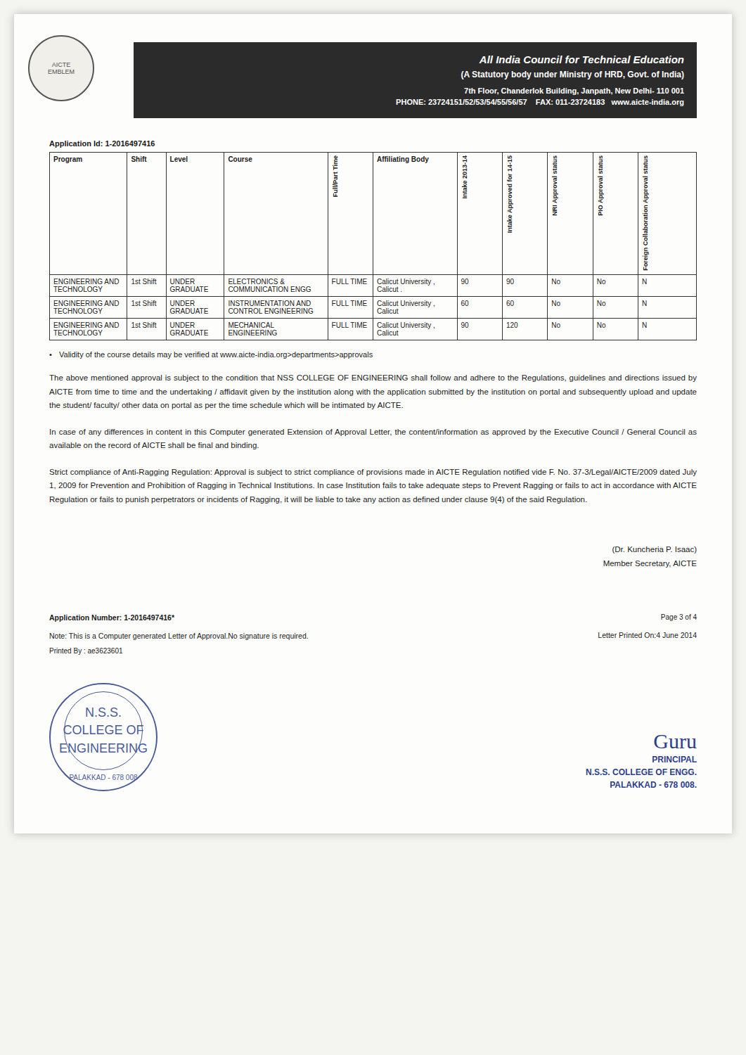AICTE
EMBLEM
All India Council for Technical Education
(A Statutory body under Ministry of HRD, Govt. of India)
7th Floor, Chanderlok Building, Janpath, New Delhi- 110 001
PHONE: 23724151/52/53/54/55/56/57 FAX: 011-23724183 www.aicte-india.org
Application Id: 1-2016497416
| Program | Shift | Level | Course | Full/Part Time | Affiliating Body | Intake 2013-14 | Intake Approved for 14-15 | NRI Approval status | PIO Approval status | Foreign Collaboration Approval status |
| --- | --- | --- | --- | --- | --- | --- | --- | --- | --- | --- |
| ENGINEERING AND TECHNOLOGY | 1st Shift | UNDER GRADUATE | ELECTRONICS & COMMUNICATION ENGG | FULL TIME | Calicut University , Calicut . | 90 | 90 | No | No | N |
| ENGINEERING AND TECHNOLOGY | 1st Shift | UNDER GRADUATE | INSTRUMENTATION AND CONTROL ENGINEERING | FULL TIME | Calicut University , Calicut | 60 | 60 | No | No | N |
| ENGINEERING AND TECHNOLOGY | 1st Shift | UNDER GRADUATE | MECHANICAL ENGINEERING | FULL TIME | Calicut University , Calicut | 90 | 120 | No | No | N |
•Validity of the course details may be verified at www.aicte-india.org>departments>approvals
The above mentioned approval is subject to the condition that NSS COLLEGE OF ENGINEERING shall follow and adhere to the Regulations, guidelines and directions issued by AICTE from time to time and the undertaking / affidavit given by the institution along with the application submitted by the institution on portal and subsequently upload and update the student/ faculty/ other data on portal as per the time schedule which will be intimated by AICTE.
In case of any differences in content in this Computer generated Extension of Approval Letter, the content/information as approved by the Executive Council / General Council as available on the record of AICTE shall be final and binding.
Strict compliance of Anti-Ragging Regulation: Approval is subject to strict compliance of provisions made in AICTE Regulation notified vide F. No. 37-3/Legal/AICTE/2009 dated July 1, 2009 for Prevention and Prohibition of Ragging in Technical Institutions. In case Institution fails to take adequate steps to Prevent Ragging or fails to act in accordance with AICTE Regulation or fails to punish perpetrators or incidents of Ragging, it will be liable to take any action as defined under clause 9(4) of the said Regulation.
(Dr. Kuncheria P. Isaac)
Member Secretary, AICTE
Application Number: 1-2016497416*
Note: This is a Computer generated Letter of Approval.No signature is required.
Printed By : ae3623601
Page 3 of 4
Letter Printed On:4 June 2014
N.S.S.
COLLEGE OF
ENGINEERING
PALAKKAD - 678 008
Guru
PRINCIPAL
N.S.S. COLLEGE OF ENGG.
PALAKKAD - 678 008.